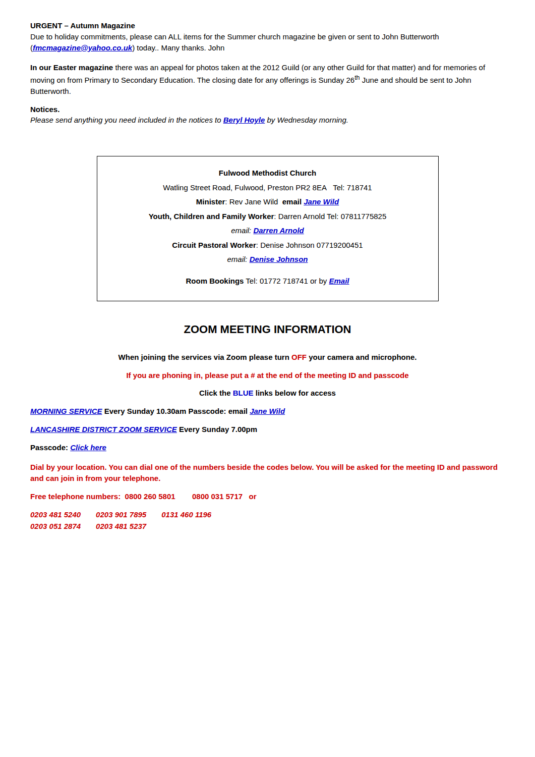URGENT – Autumn Magazine
Due to holiday commitments, please can ALL items for the Summer church magazine be given or sent to John Butterworth (fmcmagazine@yahoo.co.uk) today.. Many thanks. John
In our Easter magazine there was an appeal for photos taken at the 2012 Guild (or any other Guild for that matter) and for memories of moving on from Primary to Secondary Education. The closing date for any offerings is Sunday 26th June and should be sent to John Butterworth.
Notices.
Please send anything you need included in the notices to Beryl Hoyle by Wednesday morning.
Fulwood Methodist Church
Watling Street Road, Fulwood, Preston PR2 8EA Tel: 718741
Minister: Rev Jane Wild email Jane Wild
Youth, Children and Family Worker: Darren Arnold Tel: 07811775825
email: Darren Arnold
Circuit Pastoral Worker: Denise Johnson 07719200451
email: Denise Johnson
Room Bookings Tel: 01772 718741 or by Email
ZOOM MEETING INFORMATION
When joining the services via Zoom please turn OFF your camera and microphone.
If you are phoning in, please put a # at the end of the meeting ID and passcode
Click the BLUE links below for access
MORNING SERVICE Every Sunday 10.30am Passcode: email Jane Wild
LANCASHIRE DISTRICT ZOOM SERVICE Every Sunday 7.00pm
Passcode: Click here
Dial by your location. You can dial one of the numbers beside the codes below. You will be asked for the meeting ID and password and can join in from your telephone.
Free telephone numbers: 0800 260 5801 0800 031 5717 or
| 0203 481 5240 | 0203 901 7895 | 0131 460 1196 |
| 0203 051 2874 | 0203 481 5237 | |